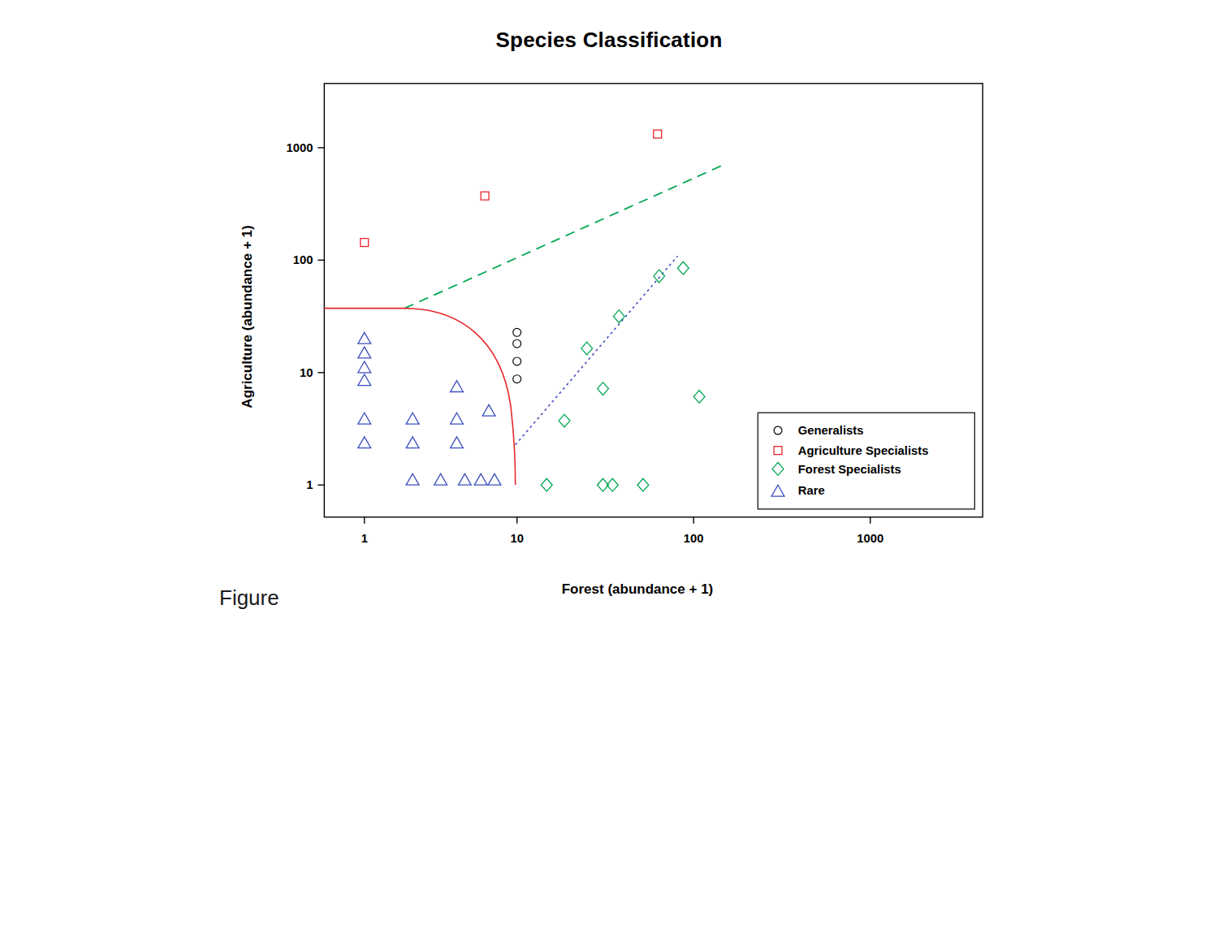Species Classification
Agriculture (abundance + 1)
1 10 100 1000 1 10 100 1000 Generalists Agriculture Specialists Forest Specialists Rare
Forest (abundance + 1)
Figure